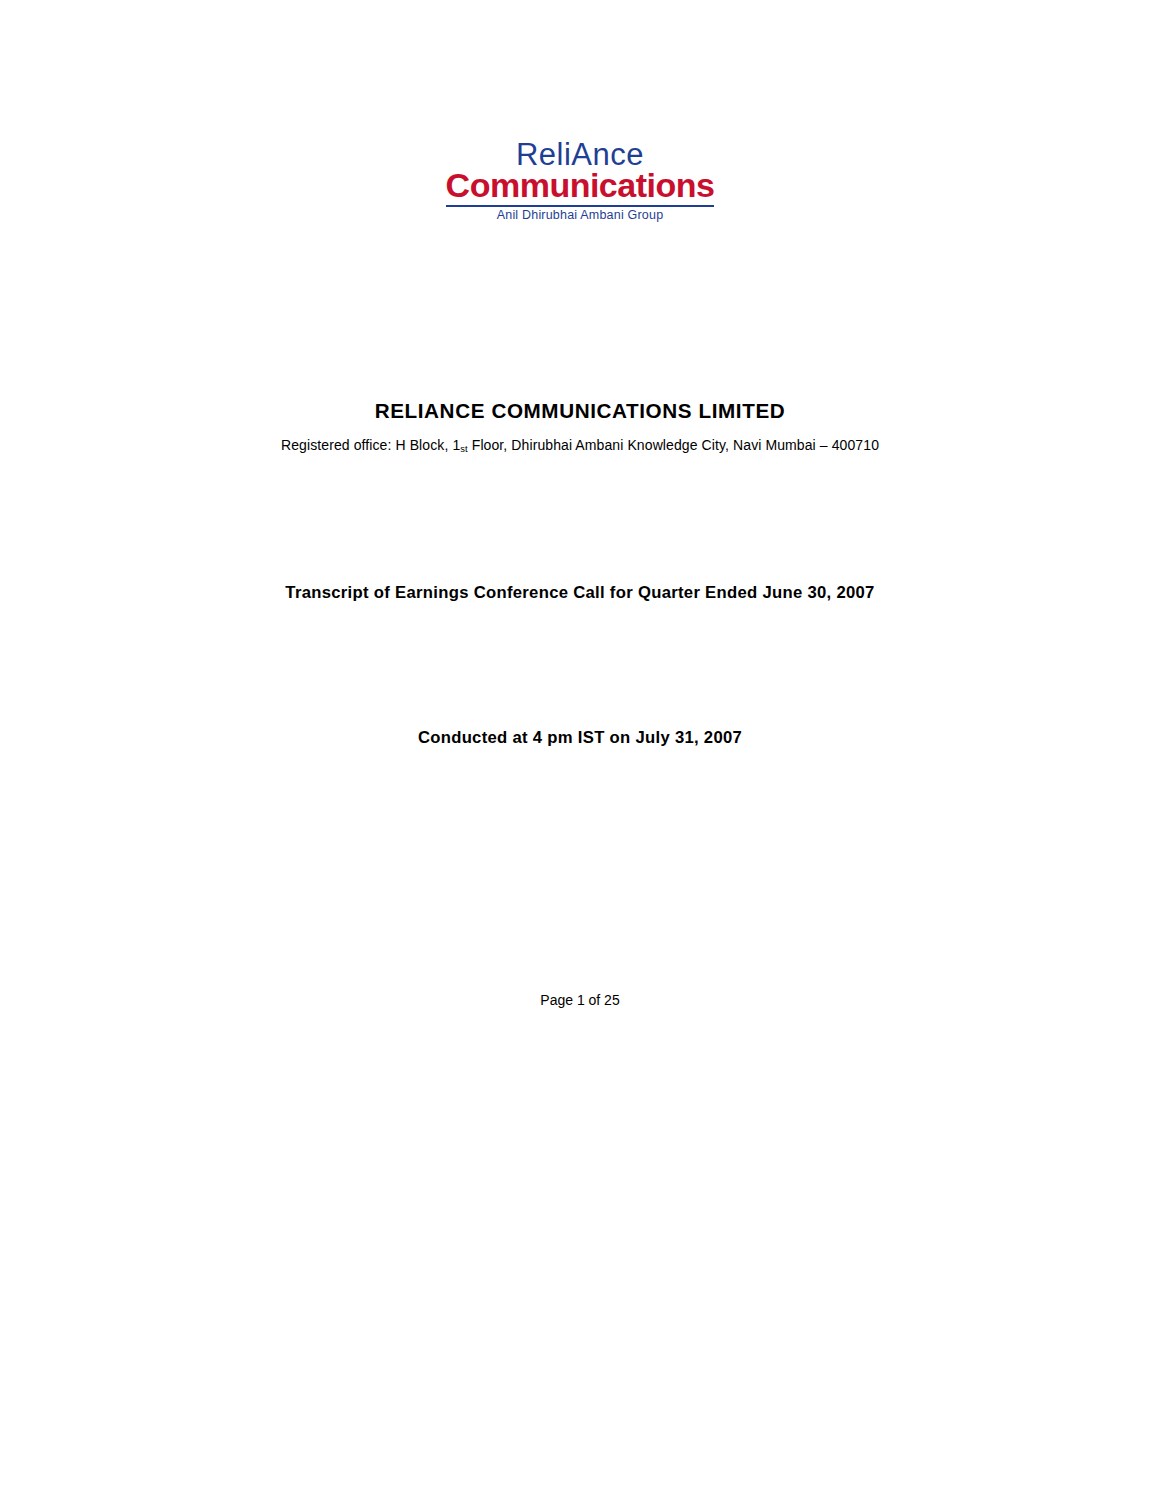Reli Ance
Communications
Anil Dhirubhai Ambani Group
RELIANCE COMMUNICATIONS LIMITED
Registered office: H Block, 1st Floor, Dhirubhai Ambani Knowledge City, Navi Mumbai – 400710
Transcript of Earnings Conference Call for Quarter Ended June 30, 2007
Conducted at 4 pm IST on July 31, 2007
Page 1 of 25